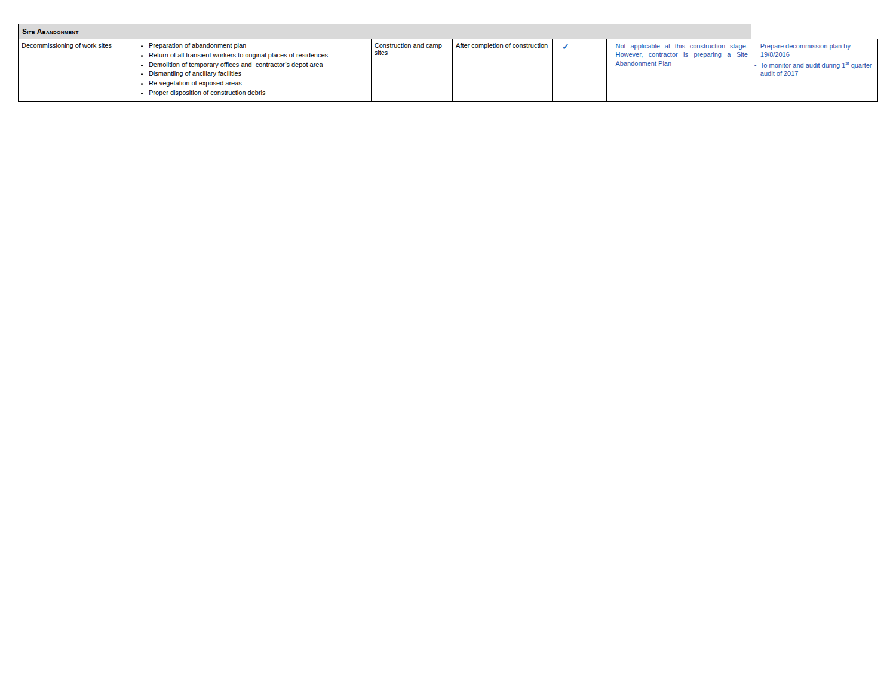| Site Abandonment | |
| Decommissioning of work sites | Preparation of abandonment plan Return of all transient workers to original places of residences Demolition of temporary offices and contractor’s depot area Dismantling of ancillary facilities Re-vegetation of exposed areas Proper disposition of construction debris | Construction and camp sites | After completion of construction | ✓ | | Not applicable at this construction stage. However, contractor is preparing a Site Abandonment Plan | Prepare decommission plan by 19/8/2016 To monitor and audit during 1 st quarter audit of 2017 |